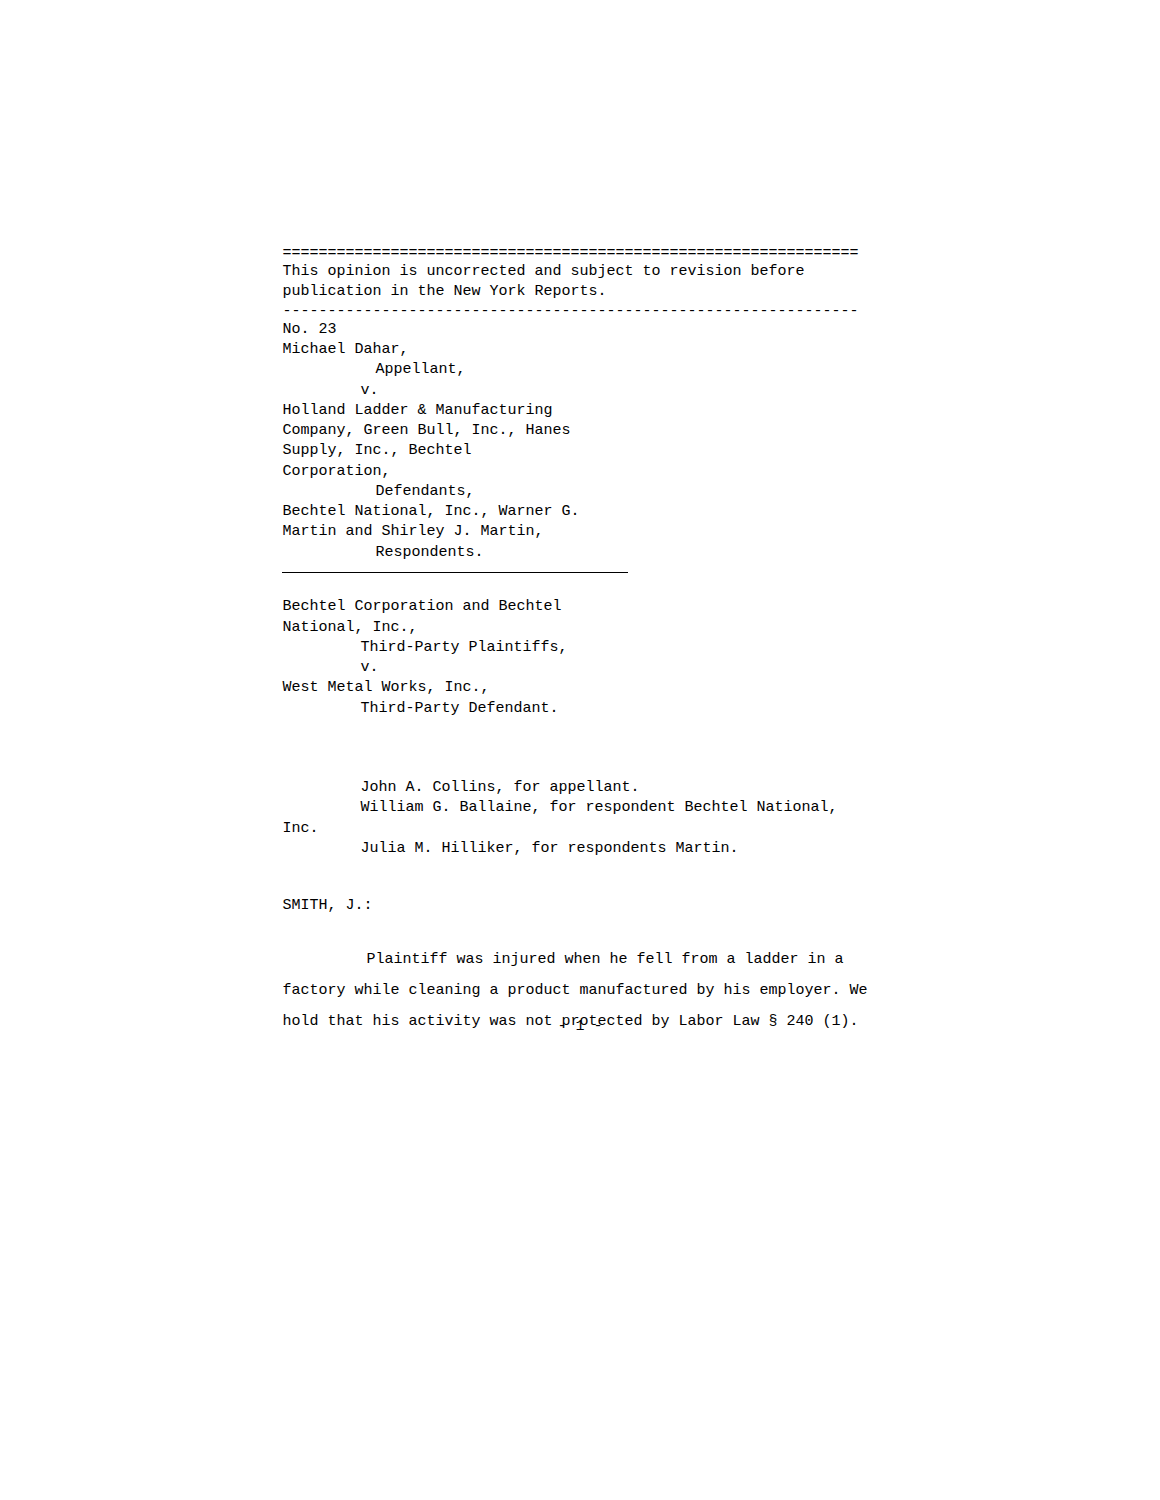================================================================
This opinion is uncorrected and subject to revision before publication in the New York Reports.
----------------------------------------------------------------
No. 23 Michael Dahar, Appellant, v. Holland Ladder & Manufacturing Company, Green Bull, Inc., Hanes Supply, Inc., Bechtel Corporation, Defendants, Bechtel National, Inc., Warner G. Martin and Shirley J. Martin, Respondents.
Bechtel Corporation and Bechtel National, Inc., Third-Party Plaintiffs, v. West Metal Works, Inc., Third-Party Defendant.
John A. Collins, for appellant. William G. Ballaine, for respondent Bechtel National, Inc. Julia M. Hilliker, for respondents Martin.
SMITH, J.:
Plaintiff was injured when he fell from a ladder in a factory while cleaning a product manufactured by his employer. We hold that his activity was not protected by Labor Law § 240 (1).
- 1 -